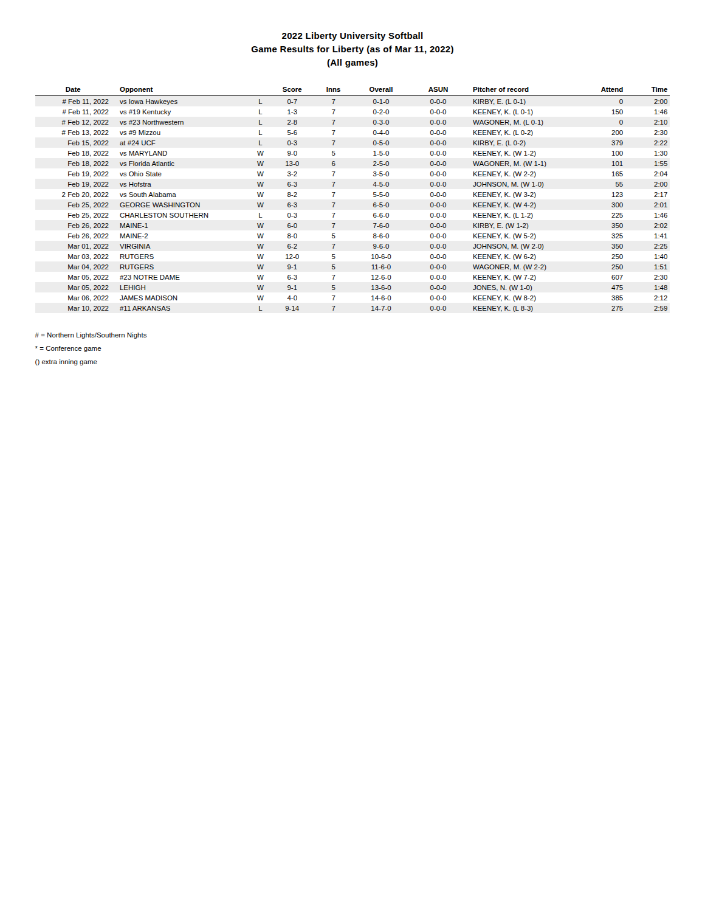2022 Liberty University Softball
Game Results for Liberty (as of Mar 11, 2022)
(All games)
| Date | Opponent | | Score | Inns | Overall | ASUN | Pitcher of record | Attend | Time |
| --- | --- | --- | --- | --- | --- | --- | --- | --- | --- |
| # Feb 11, 2022 | vs Iowa Hawkeyes | L | 0-7 | 7 | 0-1-0 | 0-0-0 | KIRBY, E. (L 0-1) | 0 | 2:00 |
| # Feb 11, 2022 | vs #19 Kentucky | L | 1-3 | 7 | 0-2-0 | 0-0-0 | KEENEY, K. (L 0-1) | 150 | 1:46 |
| # Feb 12, 2022 | vs #23 Northwestern | L | 2-8 | 7 | 0-3-0 | 0-0-0 | WAGONER, M. (L 0-1) | 0 | 2:10 |
| # Feb 13, 2022 | vs #9 Mizzou | L | 5-6 | 7 | 0-4-0 | 0-0-0 | KEENEY, K. (L 0-2) | 200 | 2:30 |
| Feb 15, 2022 | at #24 UCF | L | 0-3 | 7 | 0-5-0 | 0-0-0 | KIRBY, E. (L 0-2) | 379 | 2:22 |
| Feb 18, 2022 | vs MARYLAND | W | 9-0 | 5 | 1-5-0 | 0-0-0 | KEENEY, K. (W 1-2) | 100 | 1:30 |
| Feb 18, 2022 | vs Florida Atlantic | W | 13-0 | 6 | 2-5-0 | 0-0-0 | WAGONER, M. (W 1-1) | 101 | 1:55 |
| Feb 19, 2022 | vs Ohio State | W | 3-2 | 7 | 3-5-0 | 0-0-0 | KEENEY, K. (W 2-2) | 165 | 2:04 |
| Feb 19, 2022 | vs Hofstra | W | 6-3 | 7 | 4-5-0 | 0-0-0 | JOHNSON, M. (W 1-0) | 55 | 2:00 |
| 2 Feb 20, 2022 | vs South Alabama | W | 8-2 | 7 | 5-5-0 | 0-0-0 | KEENEY, K. (W 3-2) | 123 | 2:17 |
| Feb 25, 2022 | GEORGE WASHINGTON | W | 6-3 | 7 | 6-5-0 | 0-0-0 | KEENEY, K. (W 4-2) | 300 | 2:01 |
| Feb 25, 2022 | CHARLESTON SOUTHERN | L | 0-3 | 7 | 6-6-0 | 0-0-0 | KEENEY, K. (L 1-2) | 225 | 1:46 |
| Feb 26, 2022 | MAINE-1 | W | 6-0 | 7 | 7-6-0 | 0-0-0 | KIRBY, E. (W 1-2) | 350 | 2:02 |
| Feb 26, 2022 | MAINE-2 | W | 8-0 | 5 | 8-6-0 | 0-0-0 | KEENEY, K. (W 5-2) | 325 | 1:41 |
| Mar 01, 2022 | VIRGINIA | W | 6-2 | 7 | 9-6-0 | 0-0-0 | JOHNSON, M. (W 2-0) | 350 | 2:25 |
| Mar 03, 2022 | RUTGERS | W | 12-0 | 5 | 10-6-0 | 0-0-0 | KEENEY, K. (W 6-2) | 250 | 1:40 |
| Mar 04, 2022 | RUTGERS | W | 9-1 | 5 | 11-6-0 | 0-0-0 | WAGONER, M. (W 2-2) | 250 | 1:51 |
| Mar 05, 2022 | #23 NOTRE DAME | W | 6-3 | 7 | 12-6-0 | 0-0-0 | KEENEY, K. (W 7-2) | 607 | 2:30 |
| Mar 05, 2022 | LEHIGH | W | 9-1 | 5 | 13-6-0 | 0-0-0 | JONES, N. (W 1-0) | 475 | 1:48 |
| Mar 06, 2022 | JAMES MADISON | W | 4-0 | 7 | 14-6-0 | 0-0-0 | KEENEY, K. (W 8-2) | 385 | 2:12 |
| Mar 10, 2022 | #11 ARKANSAS | L | 9-14 | 7 | 14-7-0 | 0-0-0 | KEENEY, K. (L 8-3) | 275 | 2:59 |
# = Northern Lights/Southern Nights
* = Conference game
() extra inning game